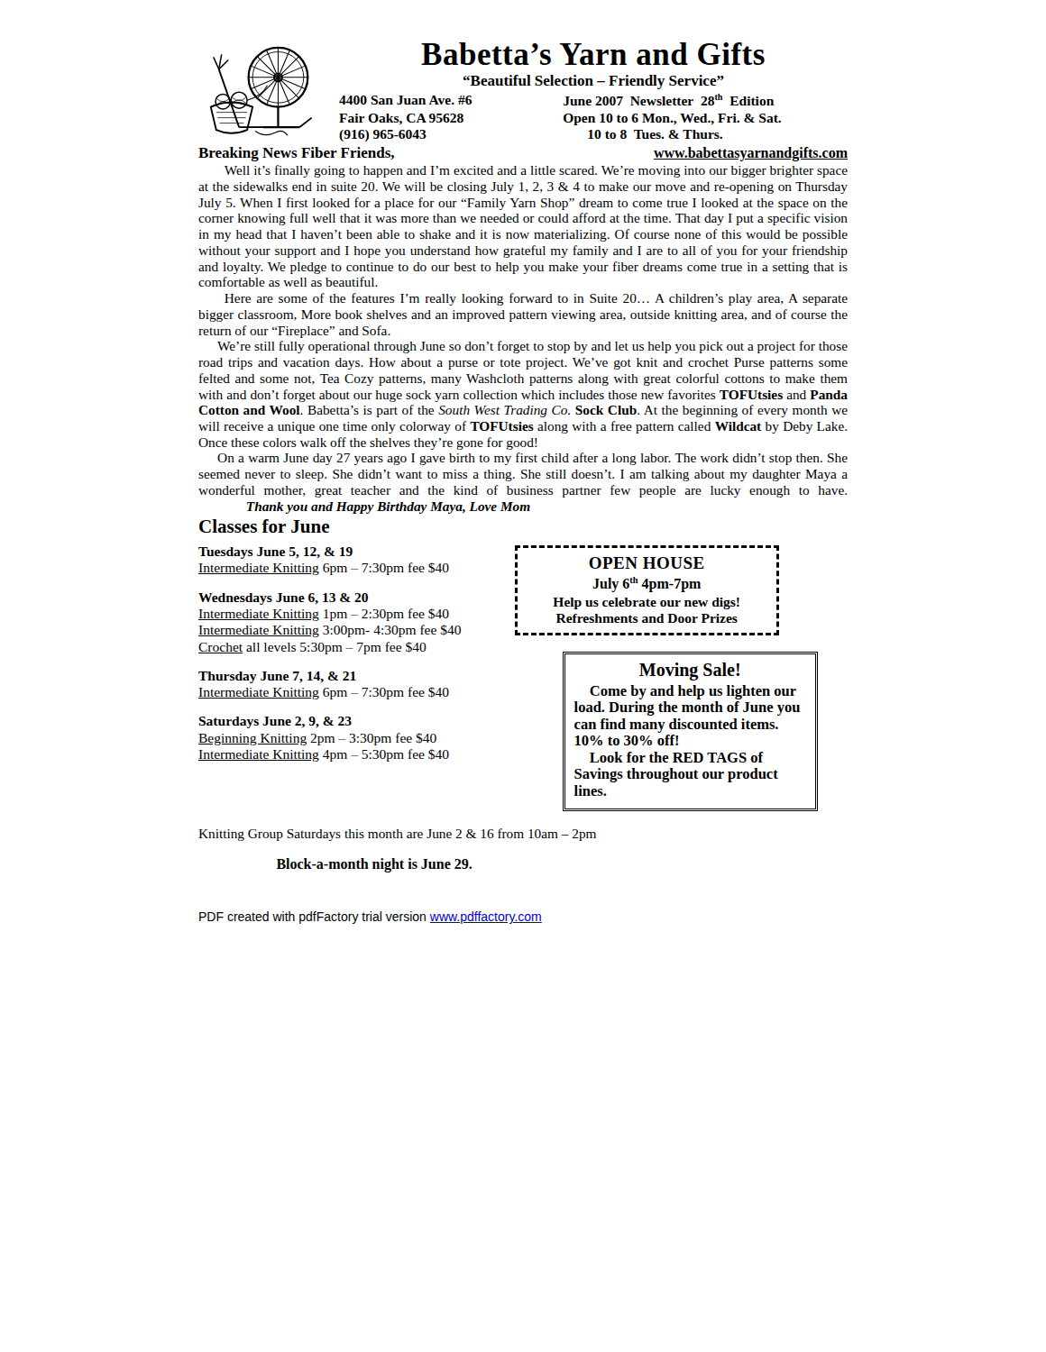Babetta’s Yarn and Gifts
“Beautiful Selection – Friendly Service”
| 4400 San Juan Ave. #6 | June 2007 Newsletter 28 th Edition |
| Fair Oaks, CA 95628 | Open 10 to 6 Mon., Wed., Fri. & Sat. |
| (916) 965-6043 | 10 to 8 Tues. & Thurs. |
Breaking News Fiber Friends, www.babettasyarnandgifts.com
Well it’s finally going to happen and I’m excited and a little scared. We’re moving into our bigger brighter space at the sidewalks end in suite 20. We will be closing July 1, 2, 3 & 4 to make our move and re-opening on Thursday July 5. When I first looked for a place for our “Family Yarn Shop” dream to come true I looked at the space on the corner knowing full well that it was more than we needed or could afford at the time. That day I put a specific vision in my head that I haven’t been able to shake and it is now materializing. Of course none of this would be possible without your support and I hope you understand how grateful my family and I are to all of you for your friendship and loyalty. We pledge to continue to do our best to help you make your fiber dreams come true in a setting that is comfortable as well as beautiful.
Here are some of the features I’m really looking forward to in Suite 20… A children’s play area, A separate bigger classroom, More book shelves and an improved pattern viewing area, outside knitting area, and of course the return of our “Fireplace” and Sofa.
We’re still fully operational through June so don’t forget to stop by and let us help you pick out a project for those road trips and vacation days. How about a purse or tote project. We’ve got knit and crochet Purse patterns some felted and some not, Tea Cozy patterns, many Washcloth patterns along with great colorful cottons to make them with and don’t forget about our huge sock yarn collection which includes those new favorites TOFUtsies and Panda Cotton and Wool. Babetta’s is part of the South West Trading Co. Sock Club. At the beginning of every month we will receive a unique one time only colorway of TOFUtsies along with a free pattern called Wildcat by Deby Lake. Once these colors walk off the shelves they’re gone for good!
On a warm June day 27 years ago I gave birth to my first child after a long labor. The work didn’t stop then. She seemed never to sleep. She didn’t want to miss a thing. She still doesn’t. I am talking about my daughter Maya a wonderful mother, great teacher and the kind of business partner few people are lucky enough to have. Thank you and Happy Birthday Maya, Love Mom
Classes for June
Tuesdays June 5, 12, & 19
Intermediate Knitting 6pm – 7:30pm fee $40
Wednesdays June 6, 13 & 20
Intermediate Knitting 1pm – 2:30pm fee $40
Intermediate Knitting 3:00pm- 4:30pm fee $40
Crochet all levels 5:30pm – 7pm fee $40
Thursday June 7, 14, & 21
Intermediate Knitting 6pm – 7:30pm fee $40
Saturdays June 2, 9, & 23
Beginning Knitting 2pm – 3:30pm fee $40
Intermediate Knitting 4pm – 5:30pm fee $40
OPEN HOUSE
July 6th 4pm-7pm
Help us celebrate our new digs!
Refreshments and Door Prizes
Moving Sale!
Come by and help us lighten our load. During the month of June you can find many discounted items. 10% to 30% off!
Look for the RED TAGS of Savings throughout our product lines.
Knitting Group Saturdays this month are June 2 & 16 from 10am – 2pm
Block-a-month night is June 29.
PDF created with pdfFactory trial version www.pdffactory.com